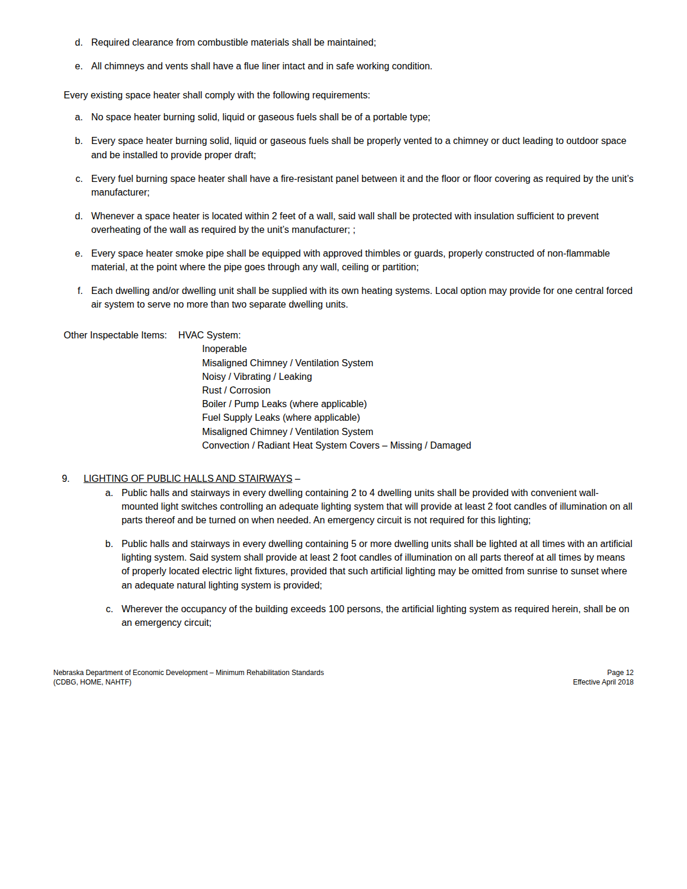Required clearance from combustible materials shall be maintained;
All chimneys and vents shall have a flue liner intact and in safe working condition.
Every existing space heater shall comply with the following requirements:
No space heater burning solid, liquid or gaseous fuels shall be of a portable type;
Every space heater burning solid, liquid or gaseous fuels shall be properly vented to a chimney or duct leading to outdoor space and be installed to provide proper draft;
Every fuel burning space heater shall have a fire-resistant panel between it and the floor or floor covering as required by the unit’s manufacturer;
Whenever a space heater is located within 2 feet of a wall, said wall shall be protected with insulation sufficient to prevent overheating of the wall as required by the unit’s manufacturer; ;
Every space heater smoke pipe shall be equipped with approved thimbles or guards, properly constructed of non-flammable material, at the point where the pipe goes through any wall, ceiling or partition;
Each dwelling and/or dwelling unit shall be supplied with its own heating systems. Local option may provide for one central forced air system to serve no more than two separate dwelling units.
Other Inspectable Items: HVAC System:
Inoperable
Misaligned Chimney / Ventilation System
Noisy / Vibrating / Leaking
Rust / Corrosion
Boiler / Pump Leaks (where applicable)
Fuel Supply Leaks (where applicable)
Misaligned Chimney / Ventilation System
Convection / Radiant Heat System Covers – Missing / Damaged
9. LIGHTING OF PUBLIC HALLS AND STAIRWAYS –
Public halls and stairways in every dwelling containing 2 to 4 dwelling units shall be provided with convenient wall-mounted light switches controlling an adequate lighting system that will provide at least 2 foot candles of illumination on all parts thereof and be turned on when needed. An emergency circuit is not required for this lighting;
Public halls and stairways in every dwelling containing 5 or more dwelling units shall be lighted at all times with an artificial lighting system. Said system shall provide at least 2 foot candles of illumination on all parts thereof at all times by means of properly located electric light fixtures, provided that such artificial lighting may be omitted from sunrise to sunset where an adequate natural lighting system is provided;
Wherever the occupancy of the building exceeds 100 persons, the artificial lighting system as required herein, shall be on an emergency circuit;
Nebraska Department of Economic Development – Minimum Rehabilitation Standards
(CDBG, HOME, NAHTF)
Page 12
Effective April 2018